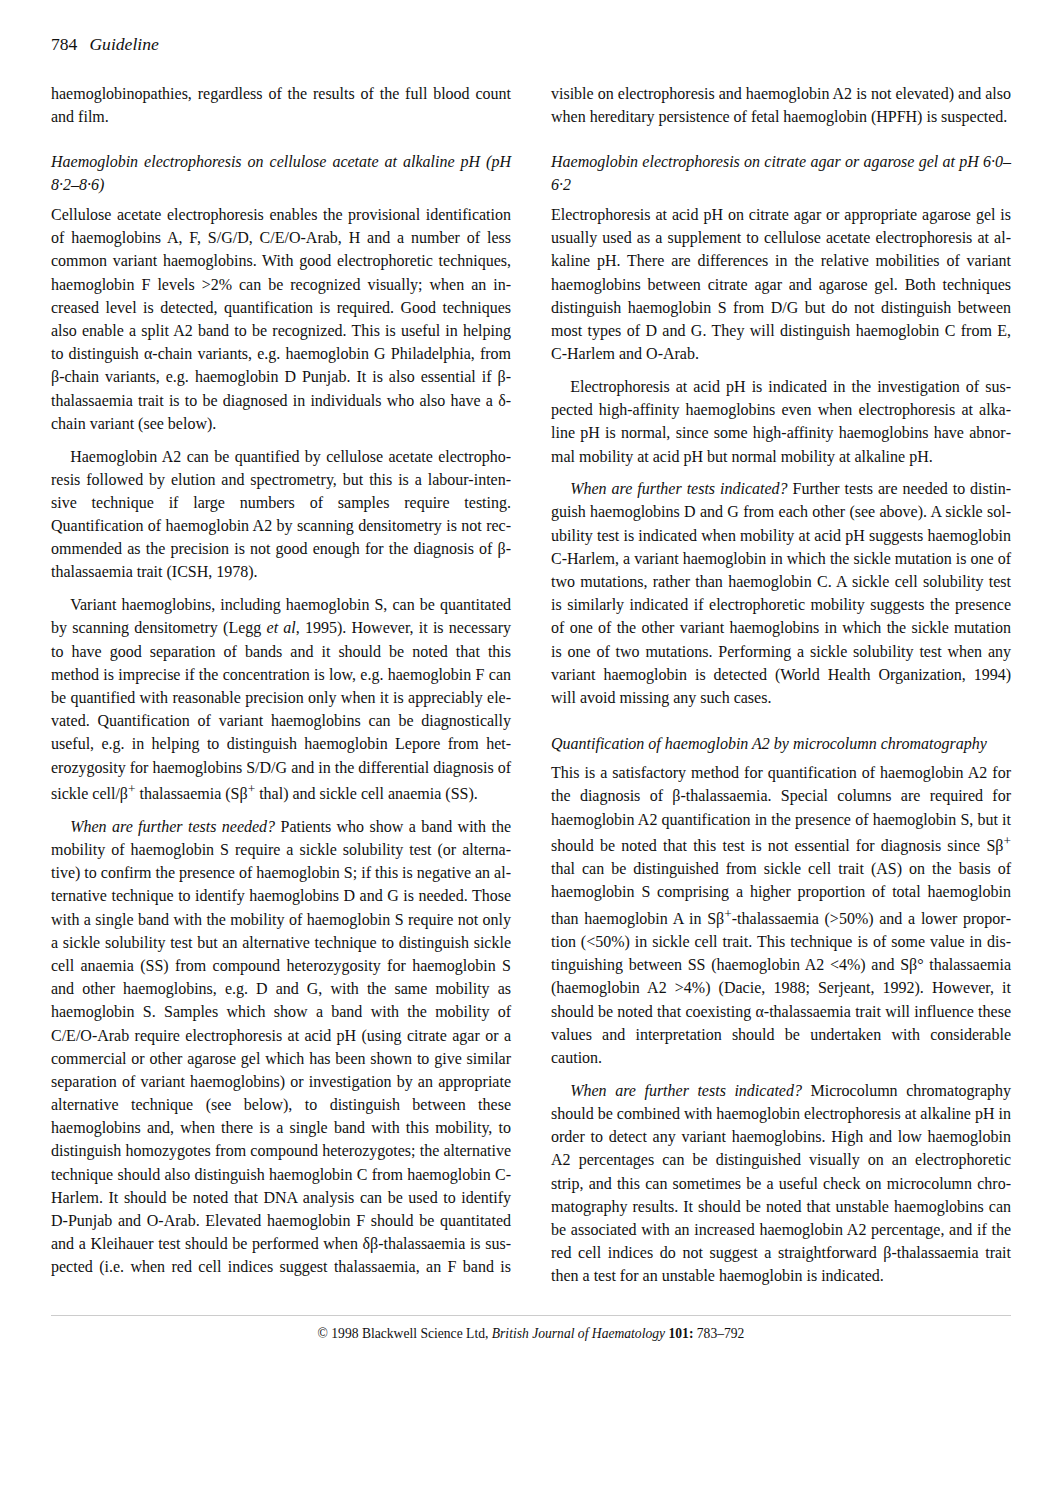784 Guideline
haemoglobinopathies, regardless of the results of the full blood count and film.
Haemoglobin electrophoresis on cellulose acetate at alkaline pH (pH 8·2–8·6)
Cellulose acetate electrophoresis enables the provisional identification of haemoglobins A, F, S/G/D, C/E/O-Arab, H and a number of less common variant haemoglobins. With good electrophoretic techniques, haemoglobin F levels >2% can be recognized visually; when an increased level is detected, quantification is required. Good techniques also enable a split A2 band to be recognized. This is useful in helping to distinguish α-chain variants, e.g. haemoglobin G Philadelphia, from β-chain variants, e.g. haemoglobin D Punjab. It is also essential if β-thalassaemia trait is to be diagnosed in individuals who also have a δ-chain variant (see below).
Haemoglobin A2 can be quantified by cellulose acetate electrophoresis followed by elution and spectrometry, but this is a labour-intensive technique if large numbers of samples require testing. Quantification of haemoglobin A2 by scanning densitometry is not recommended as the precision is not good enough for the diagnosis of β-thalassaemia trait (ICSH, 1978).
Variant haemoglobins, including haemoglobin S, can be quantitated by scanning densitometry (Legg et al, 1995). However, it is necessary to have good separation of bands and it should be noted that this method is imprecise if the concentration is low, e.g. haemoglobin F can be quantified with reasonable precision only when it is appreciably elevated. Quantification of variant haemoglobins can be diagnostically useful, e.g. in helping to distinguish haemoglobin Lepore from heterozygosity for haemoglobins S/D/G and in the differential diagnosis of sickle cell/β+ thalassaemia (Sβ+ thal) and sickle cell anaemia (SS).
When are further tests needed? Patients who show a band with the mobility of haemoglobin S require a sickle solubility test (or alternative) to confirm the presence of haemoglobin S; if this is negative an alternative technique to identify haemoglobins D and G is needed. Those with a single band with the mobility of haemoglobin S require not only a sickle solubility test but an alternative technique to distinguish sickle cell anaemia (SS) from compound heterozygosity for haemoglobin S and other haemoglobins, e.g. D and G, with the same mobility as haemoglobin S. Samples which show a band with the mobility of C/E/O-Arab require electrophoresis at acid pH (using citrate agar or a commercial or other agarose gel which has been shown to give similar separation of variant haemoglobins) or investigation by an appropriate alternative technique (see below), to distinguish between these haemoglobins and, when there is a single band with this mobility, to distinguish homozygotes from compound heterozygotes; the alternative technique should also distinguish haemoglobin C from haemoglobin C-Harlem. It should be noted that DNA analysis can be used to identify D-Punjab and O-Arab. Elevated haemoglobin F should be quantitated and a Kleihauer test should be performed when δβ-thalassaemia is suspected (i.e. when red cell indices suggest thalassaemia, an F band is visible on electrophoresis and haemoglobin A2 is not elevated) and also when hereditary persistence of fetal haemoglobin (HPFH) is suspected.
Haemoglobin electrophoresis on citrate agar or agarose gel at pH 6·0–6·2
Electrophoresis at acid pH on citrate agar or appropriate agarose gel is usually used as a supplement to cellulose acetate electrophoresis at alkaline pH. There are differences in the relative mobilities of variant haemoglobins between citrate agar and agarose gel. Both techniques distinguish haemoglobin S from D/G but do not distinguish between most types of D and G. They will distinguish haemoglobin C from E, C-Harlem and O-Arab.
Electrophoresis at acid pH is indicated in the investigation of suspected high-affinity haemoglobins even when electrophoresis at alkaline pH is normal, since some high-affinity haemoglobins have abnormal mobility at acid pH but normal mobility at alkaline pH.
When are further tests indicated? Further tests are needed to distinguish haemoglobins D and G from each other (see above). A sickle solubility test is indicated when mobility at acid pH suggests haemoglobin C-Harlem, a variant haemoglobin in which the sickle mutation is one of two mutations, rather than haemoglobin C. A sickle cell solubility test is similarly indicated if electrophoretic mobility suggests the presence of one of the other variant haemoglobins in which the sickle mutation is one of two mutations. Performing a sickle solubility test when any variant haemoglobin is detected (World Health Organization, 1994) will avoid missing any such cases.
Quantification of haemoglobin A2 by microcolumn chromatography
This is a satisfactory method for quantification of haemoglobin A2 for the diagnosis of β-thalassaemia. Special columns are required for haemoglobin A2 quantification in the presence of haemoglobin S, but it should be noted that this test is not essential for diagnosis since Sβ+ thal can be distinguished from sickle cell trait (AS) on the basis of haemoglobin S comprising a higher proportion of total haemoglobin than haemoglobin A in Sβ+-thalassaemia (>50%) and a lower proportion (<50%) in sickle cell trait. This technique is of some value in distinguishing between SS (haemoglobin A2 <4%) and Sβ° thalassaemia (haemoglobin A2 >4%) (Dacie, 1988; Serjeant, 1992). However, it should be noted that coexisting α-thalassaemia trait will influence these values and interpretation should be undertaken with considerable caution.
When are further tests indicated? Microcolumn chromatography should be combined with haemoglobin electrophoresis at alkaline pH in order to detect any variant haemoglobins. High and low haemoglobin A2 percentages can be distinguished visually on an electrophoretic strip, and this can sometimes be a useful check on microcolumn chromatography results. It should be noted that unstable haemoglobins can be associated with an increased haemoglobin A2 percentage, and if the red cell indices do not suggest a straightforward β-thalassaemia trait then a test for an unstable haemoglobin is indicated.
© 1998 Blackwell Science Ltd, British Journal of Haematology 101: 783–792